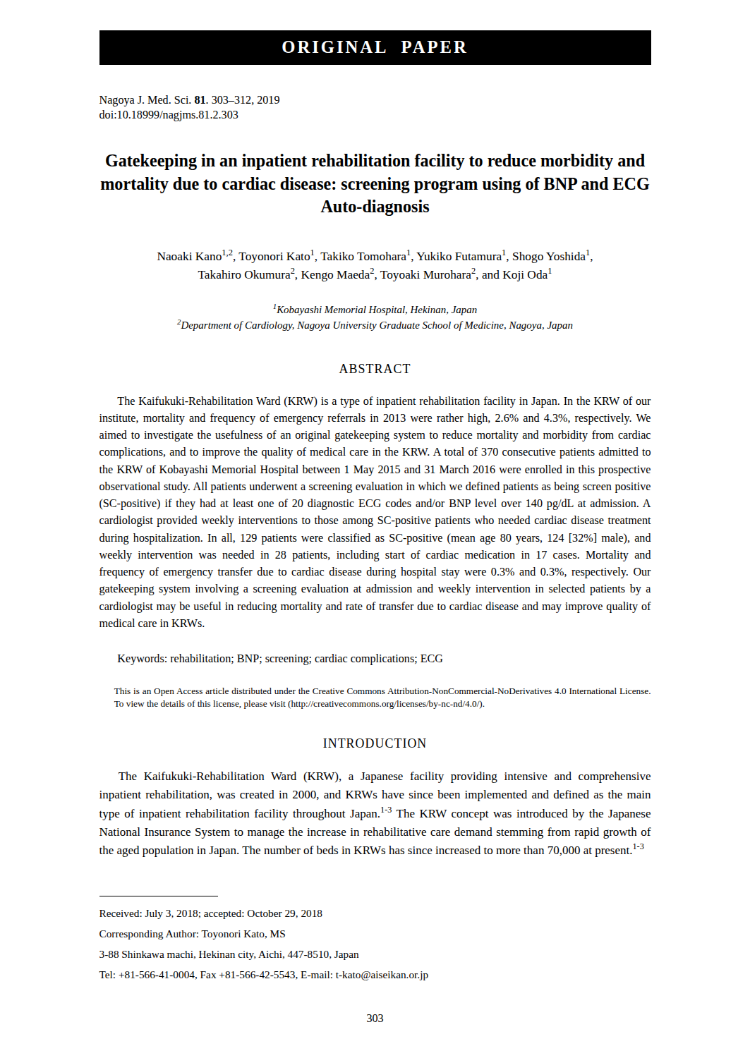ORIGINAL PAPER
Nagoya J. Med. Sci. 81. 303–312, 2019 doi:10.18999/nagjms.81.2.303
Gatekeeping in an inpatient rehabilitation facility to reduce morbidity and mortality due to cardiac disease: screening program using of BNP and ECG Auto-diagnosis
Naoaki Kano1,2, Toyonori Kato1, Takiko Tomohara1, Yukiko Futamura1, Shogo Yoshida1,
Takahiro Okumura2, Kengo Maeda2, Toyoaki Murohara2, and Koji Oda1
1Kobayashi Memorial Hospital, Hekinan, Japan
2Department of Cardiology, Nagoya University Graduate School of Medicine, Nagoya, Japan
ABSTRACT
The Kaifukuki-Rehabilitation Ward (KRW) is a type of inpatient rehabilitation facility in Japan. In the KRW of our institute, mortality and frequency of emergency referrals in 2013 were rather high, 2.6% and 4.3%, respectively. We aimed to investigate the usefulness of an original gatekeeping system to reduce mortality and morbidity from cardiac complications, and to improve the quality of medical care in the KRW. A total of 370 consecutive patients admitted to the KRW of Kobayashi Memorial Hospital between 1 May 2015 and 31 March 2016 were enrolled in this prospective observational study. All patients underwent a screening evaluation in which we defined patients as being screen positive (SC-positive) if they had at least one of 20 diagnostic ECG codes and/or BNP level over 140 pg/dL at admission. A cardiologist provided weekly interventions to those among SC-positive patients who needed cardiac disease treatment during hospitalization. In all, 129 patients were classified as SC-positive (mean age 80 years, 124 [32%] male), and weekly intervention was needed in 28 patients, including start of cardiac medication in 17 cases. Mortality and frequency of emergency transfer due to cardiac disease during hospital stay were 0.3% and 0.3%, respectively. Our gatekeeping system involving a screening evaluation at admission and weekly intervention in selected patients by a cardiologist may be useful in reducing mortality and rate of transfer due to cardiac disease and may improve quality of medical care in KRWs.
Keywords: rehabilitation; BNP; screening; cardiac complications; ECG
This is an Open Access article distributed under the Creative Commons Attribution-NonCommercial-NoDerivatives 4.0 International License. To view the details of this license, please visit (http://creativecommons.org/licenses/by-nc-nd/4.0/).
INTRODUCTION
The Kaifukuki-Rehabilitation Ward (KRW), a Japanese facility providing intensive and comprehensive inpatient rehabilitation, was created in 2000, and KRWs have since been implemented and defined as the main type of inpatient rehabilitation facility throughout Japan.1-3 The KRW concept was introduced by the Japanese National Insurance System to manage the increase in rehabilitative care demand stemming from rapid growth of the aged population in Japan. The number of beds in KRWs has since increased to more than 70,000 at present.1-3
Received: July 3, 2018; accepted: October 29, 2018
Corresponding Author: Toyonori Kato, MS
3-88 Shinkawa machi, Hekinan city, Aichi, 447-8510, Japan
Tel: +81-566-41-0004, Fax +81-566-42-5543, E-mail: t-kato@aiseikan.or.jp
303